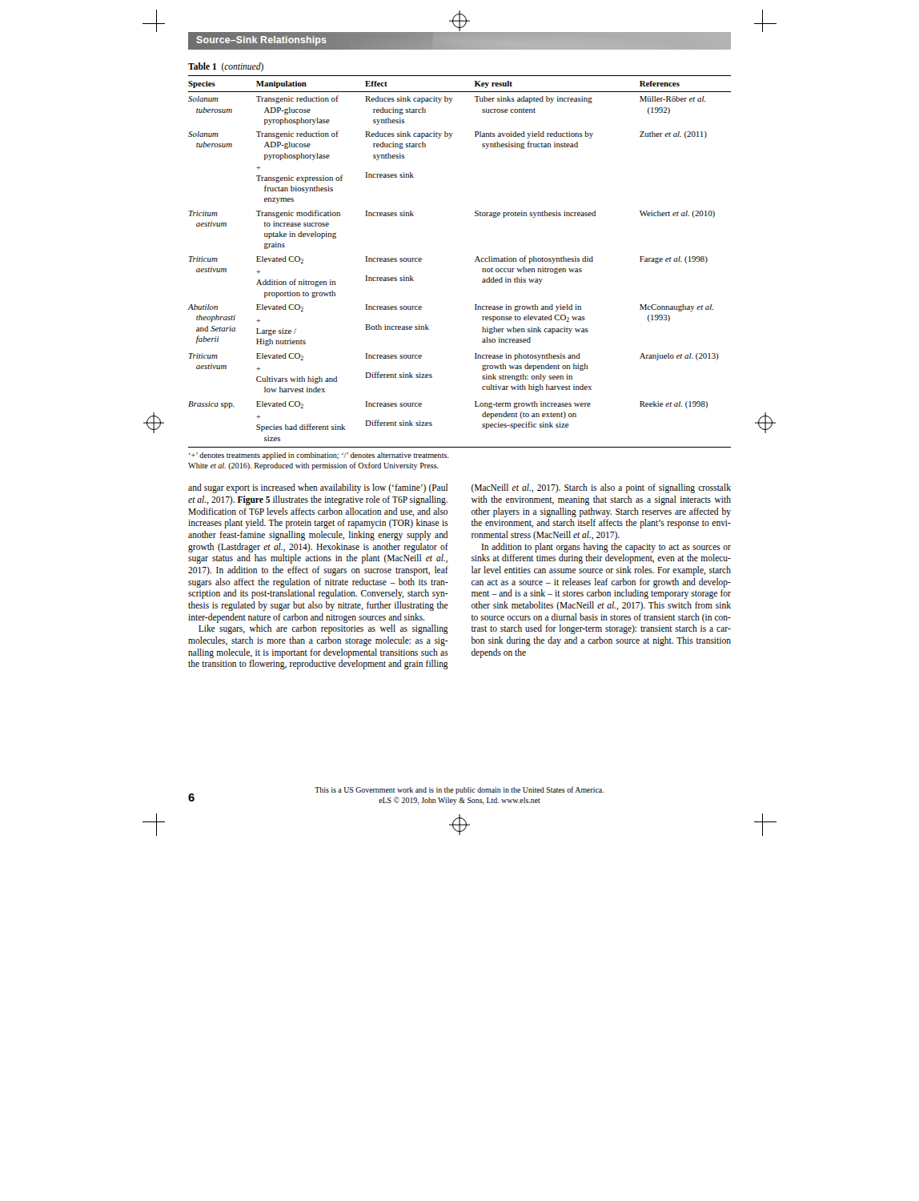Source–Sink Relationships
Table 1 (continued)
| Species | Manipulation | Effect | Key result | References |
| --- | --- | --- | --- | --- |
| Solanum tuberosum | Transgenic reduction of ADP-glucose pyrophosphorylase | Reduces sink capacity by reducing starch synthesis | Tuber sinks adapted by increasing sucrose content | Müller-Röber et al. (1992) |
| Solanum tuberosum | Transgenic reduction of ADP-glucose pyrophosphorylase + Transgenic expression of fructan biosynthesis enzymes | Reduces sink capacity by reducing starch synthesis Increases sink | Plants avoided yield reductions by synthesising fructan instead | Zuther et al. (2011) |
| Tricitum aestivum | Transgenic modification to increase sucrose uptake in developing grains | Increases sink | Storage protein synthesis increased | Weichert et al. (2010) |
| Triticum aestivum | Elevated CO 2 + Addition of nitrogen in proportion to growth | Increases source Increases sink | Acclimation of photosynthesis did not occur when nitrogen was added in this way | Farage et al. (1998) |
| Abutilon theophrasti and Setaria faberii | Elevated CO 2 + Large size / High nutrients | Increases source Both increase sink | Increase in growth and yield in response to elevated CO 2 was higher when sink capacity was also increased | McConnaughay et al. (1993) |
| Triticum aestivum | Elevated CO 2 + Cultivars with high and low harvest index | Increases source Different sink sizes | Increase in photosynthesis and growth was dependent on high sink strength: only seen in cultivar with high harvest index | Aranjuelo et al. (2013) |
| Brassica spp. | Elevated CO 2 + Species had different sink sizes | Increases source Different sink sizes | Long-term growth increases were dependent (to an extent) on species-specific sink size | Reekie et al. (1998) |
‘+’ denotes treatments applied in combination; ‘/’ denotes alternative treatments.
White et al. (2016). Reproduced with permission of Oxford University Press.
and sugar export is increased when availability is low (‘famine’) (Paul et al., 2017). Figure 5 illustrates the integrative role of T6P signalling. Modification of T6P levels affects carbon allocation and use, and also increases plant yield. The protein target of rapamycin (TOR) kinase is another feast-famine signalling molecule, linking energy supply and growth (Lastdrager et al., 2014). Hexokinase is another regulator of sugar status and has multiple actions in the plant (MacNeill et al., 2017). In addition to the effect of sugars on sucrose transport, leaf sugars also affect the regulation of nitrate reductase – both its transcription and its post-translational regulation. Conversely, starch synthesis is regulated by sugar but also by nitrate, further illustrating the inter-dependent nature of carbon and nitrogen sources and sinks.
Like sugars, which are carbon repositories as well as signalling molecules, starch is more than a carbon storage molecule: as a signalling molecule, it is important for developmental transitions such as the transition to flowering, reproductive development and grain filling (MacNeill et al., 2017). Starch is also a point of signalling crosstalk with the environment, meaning that starch as a signal interacts with other players in a signalling pathway. Starch reserves are affected by the environment, and starch itself affects the plant’s response to environmental stress (MacNeill et al., 2017).
In addition to plant organs having the capacity to act as sources or sinks at different times during their development, even at the molecular level entities can assume source or sink roles. For example, starch can act as a source – it releases leaf carbon for growth and development – and is a sink – it stores carbon including temporary storage for other sink metabolites (MacNeill et al., 2017). This switch from sink to source occurs on a diurnal basis in stores of transient starch (in contrast to starch used for longer-term storage): transient starch is a carbon sink during the day and a carbon source at night. This transition depends on the
6
This is a US Government work and is in the public domain in the United States of America.
eLS © 2019, John Wiley & Sons, Ltd. www.els.net